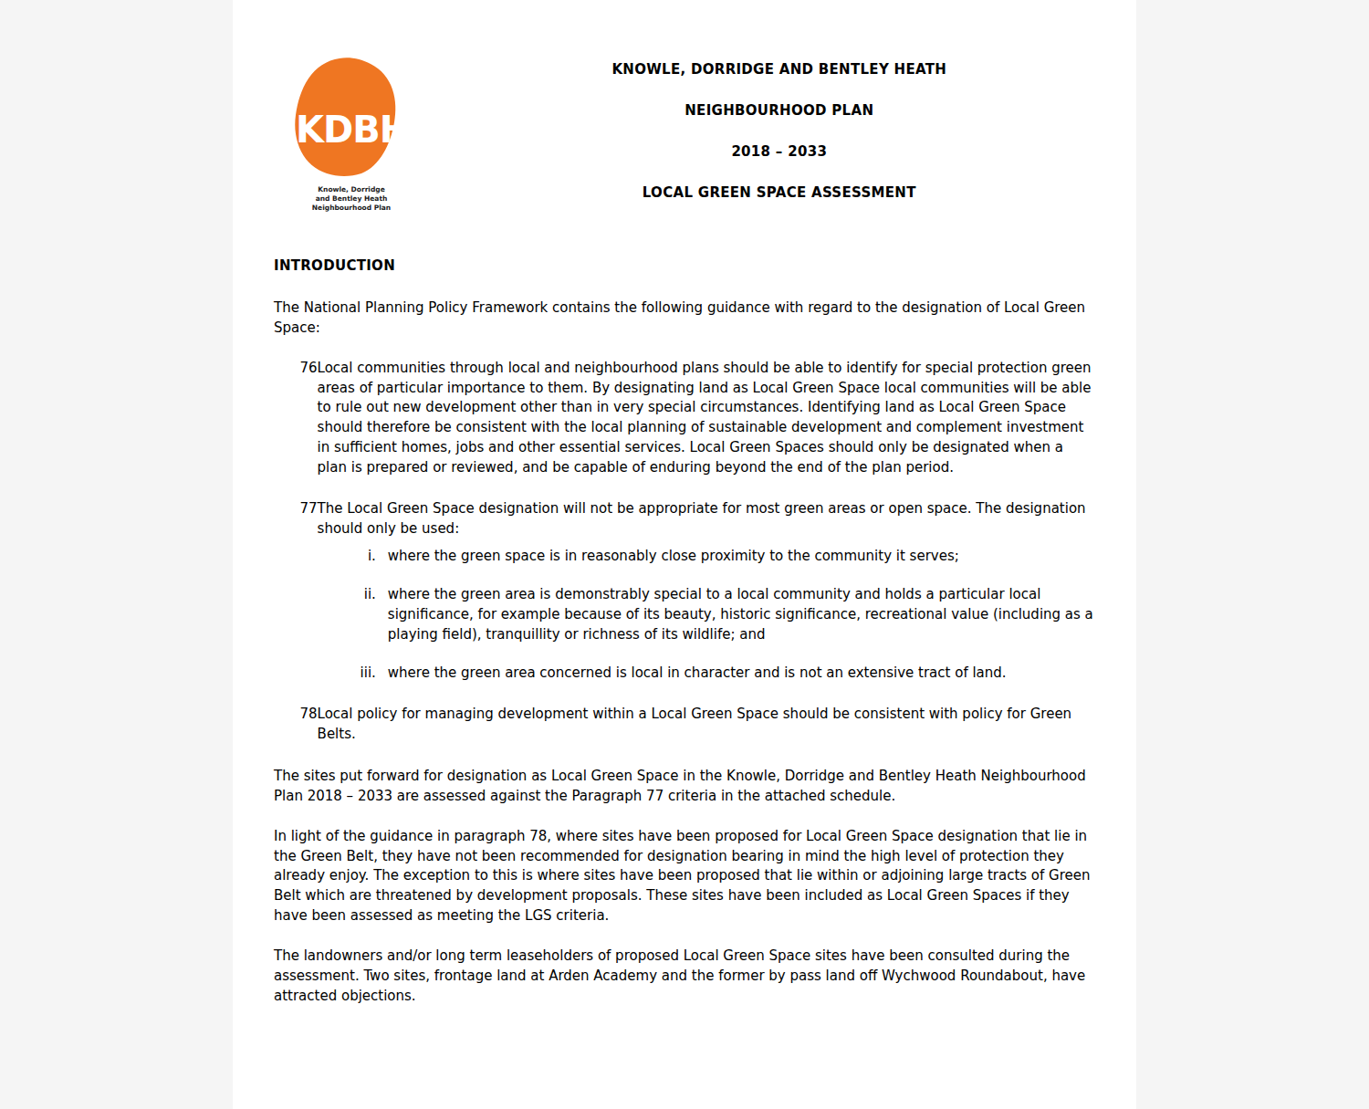KDBH
Knowle, Dorridge
and Bentley Heath
Neighbourhood Plan
Knowle, Dorridge and Bentley Heath
Neighbourhood Plan
2018 – 2033
Local Green Space Assessment
Introduction
The National Planning Policy Framework contains the following guidance with regard to the designation of Local Green Space:
76
Local communities through local and neighbourhood plans should be able to identify for special protection green areas of particular importance to them. By designating land as Local Green Space local communities will be able to rule out new development other than in very special circumstances. Identifying land as Local Green Space should therefore be consistent with the local planning of sustainable development and complement investment in sufficient homes, jobs and other essential services. Local Green Spaces should only be designated when a plan is prepared or reviewed, and be capable of enduring beyond the end of the plan period.
77
The Local Green Space designation will not be appropriate for most green areas or open space. The designation should only be used:
where the green space is in reasonably close proximity to the community it serves;
where the green area is demonstrably special to a local community and holds a particular local significance, for example because of its beauty, historic significance, recreational value (including as a playing field), tranquillity or richness of its wildlife; and
where the green area concerned is local in character and is not an extensive tract of land.
78
Local policy for managing development within a Local Green Space should be consistent with policy for Green Belts.
The sites put forward for designation as Local Green Space in the Knowle, Dorridge and Bentley Heath Neighbourhood Plan 2018 – 2033 are assessed against the Paragraph 77 criteria in the attached schedule.
In light of the guidance in paragraph 78, where sites have been proposed for Local Green Space designation that lie in the Green Belt, they have not been recommended for designation bearing in mind the high level of protection they already enjoy. The exception to this is where sites have been proposed that lie within or adjoining large tracts of Green Belt which are threatened by development proposals. These sites have been included as Local Green Spaces if they have been assessed as meeting the LGS criteria.
The landowners and/or long term leaseholders of proposed Local Green Space sites have been consulted during the assessment. Two sites, frontage land at Arden Academy and the former by pass land off Wychwood Roundabout, have attracted objections.